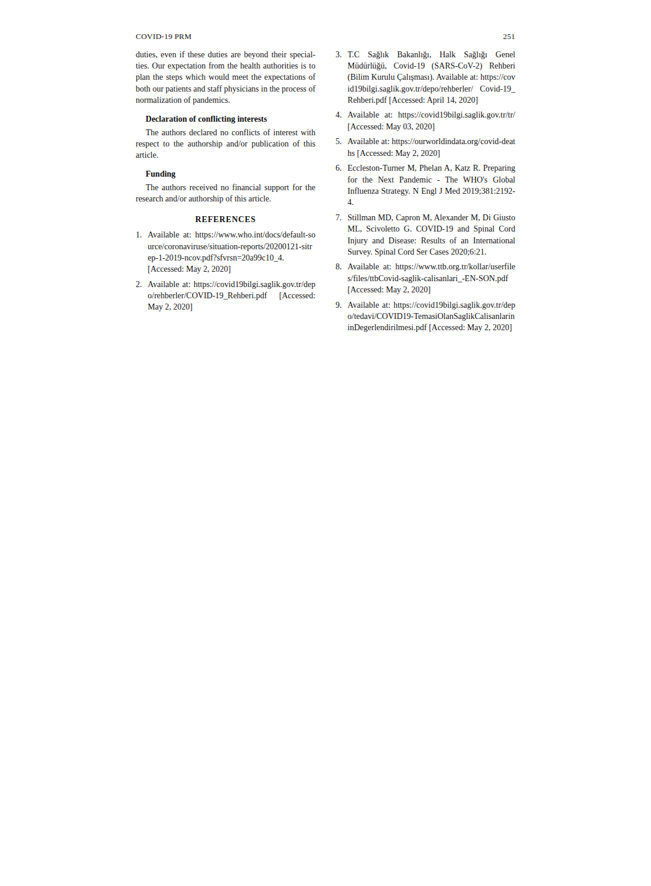COVID-19 PRM 251
duties, even if these duties are beyond their specialties. Our expectation from the health authorities is to plan the steps which would meet the expectations of both our patients and staff physicians in the process of normalization of pandemics.
Declaration of conflicting interests
The authors declared no conflicts of interest with respect to the authorship and/or publication of this article.
Funding
The authors received no financial support for the research and/or authorship of this article.
REFERENCES
Available at: https://www.who.int/docs/default-source/coronaviruse/situation-reports/20200121-sitrep-1-2019-ncov.pdf?sfvrsn=20a99c10_4. [Accessed: May 2, 2020]
Available at: https://covid19bilgi.saglik.gov.tr/depo/rehberler/COVID-19_Rehberi.pdf [Accessed: May 2, 2020]
T.C Sağlık Bakanlığı, Halk Sağlığı Genel Müdürlüğü, Covid-19 (SARS-CoV-2) Rehberi (Bilim Kurulu Çalışması). Available at: https://covid19bilgi.saglik.gov.tr/depo/rehberler/ Covid-19_Rehberi.pdf [Accessed: April 14, 2020]
Available at: https://covid19bilgi.saglik.gov.tr/tr/ [Accessed: May 03, 2020]
Available at: https://ourworldindata.org/covid-deaths [Accessed: May 2, 2020]
Eccleston-Turner M, Phelan A, Katz R. Preparing for the Next Pandemic - The WHO's Global Influenza Strategy. N Engl J Med 2019;381:2192-4.
Stillman MD, Capron M, Alexander M, Di Giusto ML, Scivoletto G. COVID-19 and Spinal Cord Injury and Disease: Results of an International Survey. Spinal Cord Ser Cases 2020;6:21.
Available at: https://www.ttb.org.tr/kollar/userfiles/files/ttbCovid-saglik-calisanlari_-EN-SON.pdf [Accessed: May 2, 2020]
Available at: https://covid19bilgi.saglik.gov.tr/depo/tedavi/COVID19-TemasiOlanSaglikCalisanlarininDegerlendirilmesi.pdf [Accessed: May 2, 2020]